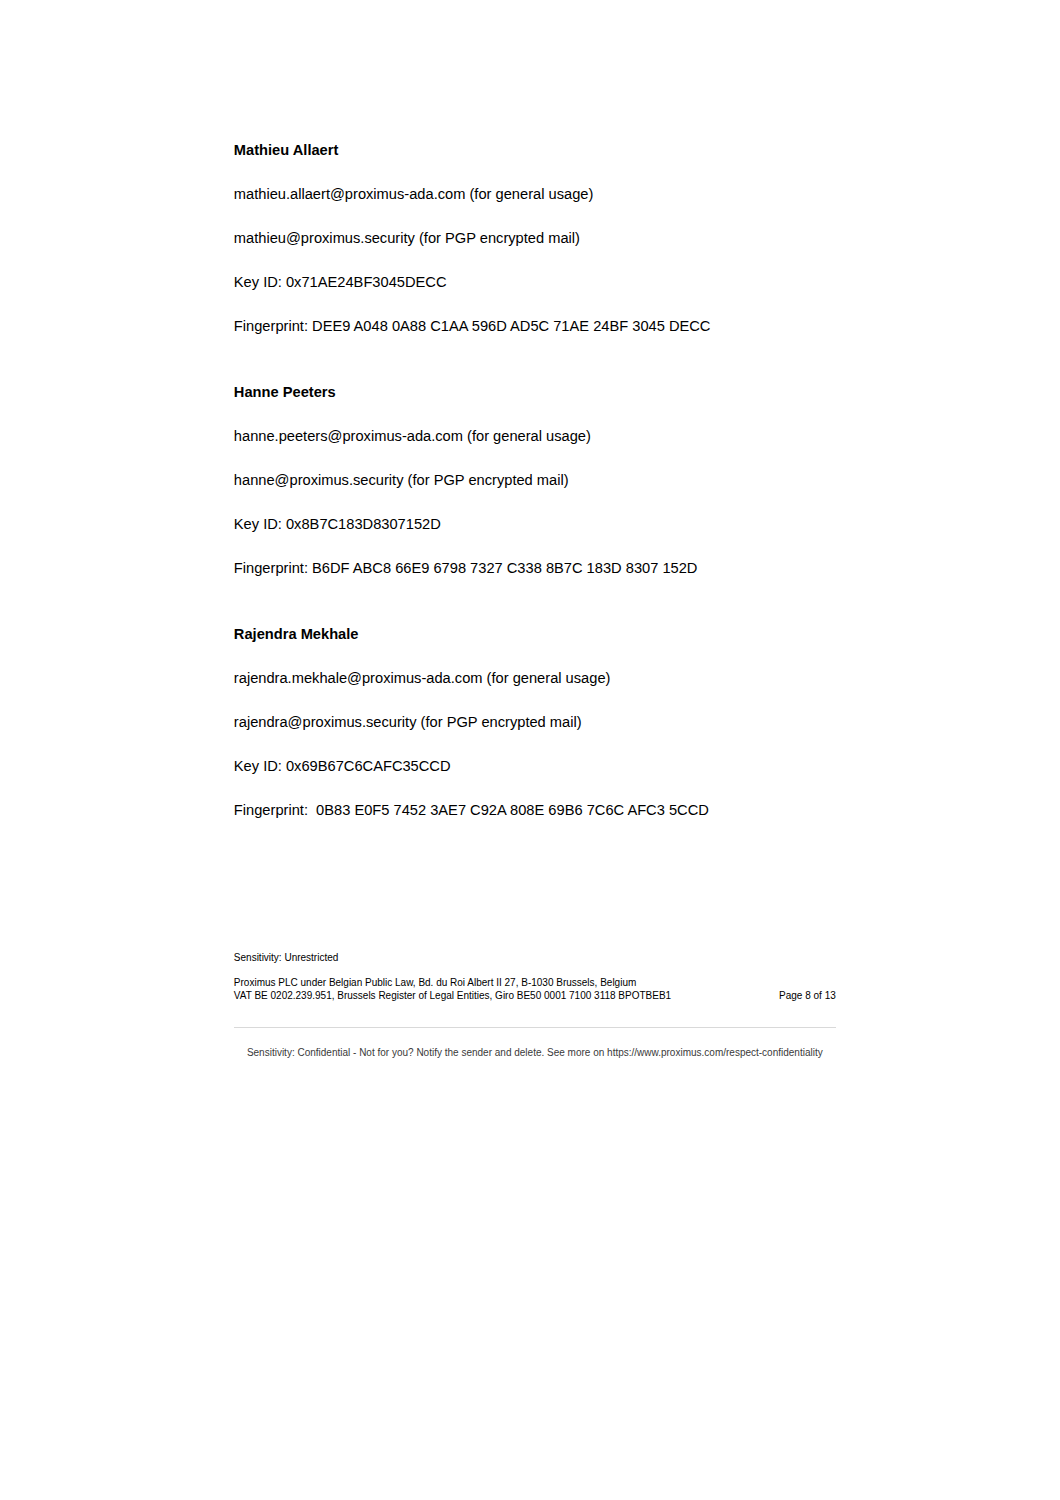Mathieu Allaert
mathieu.allaert@proximus-ada.com (for general usage)
mathieu@proximus.security (for PGP encrypted mail)
Key ID: 0x71AE24BF3045DECC
Fingerprint: DEE9 A048 0A88 C1AA 596D AD5C 71AE 24BF 3045 DECC
Hanne Peeters
hanne.peeters@proximus-ada.com (for general usage)
hanne@proximus.security (for PGP encrypted mail)
Key ID: 0x8B7C183D8307152D
Fingerprint: B6DF ABC8 66E9 6798 7327 C338 8B7C 183D 8307 152D
Rajendra Mekhale
rajendra.mekhale@proximus-ada.com (for general usage)
rajendra@proximus.security (for PGP encrypted mail)
Key ID: 0x69B67C6CAFC35CCD
Fingerprint: 0B83 E0F5 7452 3AE7 C92A 808E 69B6 7C6C AFC3 5CCD
Sensitivity: Unrestricted
Proximus PLC under Belgian Public Law, Bd. du Roi Albert II 27, B-1030 Brussels, Belgium
VAT BE 0202.239.951, Brussels Register of Legal Entities, Giro BE50 0001 7100 3118 BPOTBEB1
Page 8 of 13
Sensitivity: Confidential - Not for you? Notify the sender and delete. See more on https://www.proximus.com/respect-confidentiality